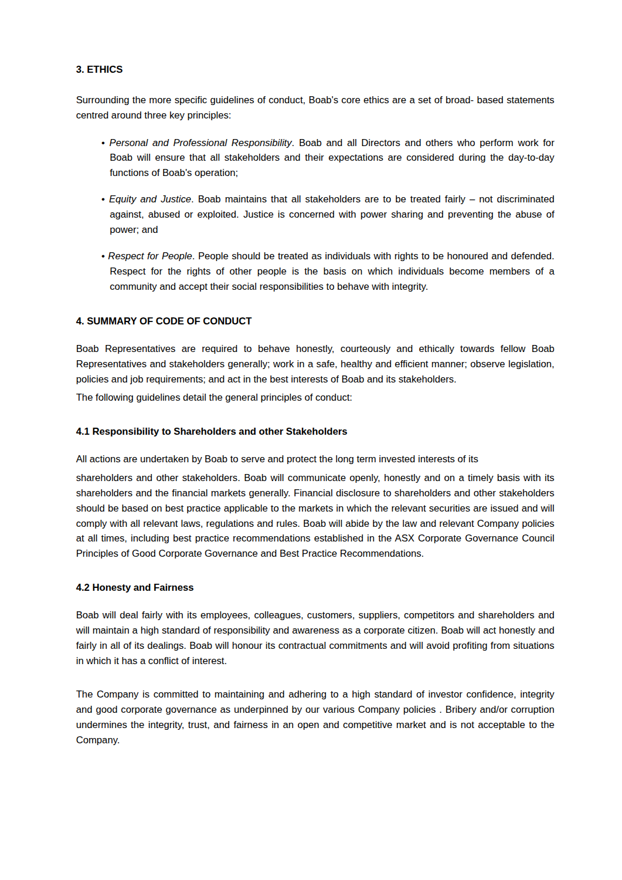3. ETHICS
Surrounding the more specific guidelines of conduct, Boab's core ethics are a set of broad- based statements centred around three key principles:
Personal and Professional Responsibility. Boab and all Directors and others who perform work for Boab will ensure that all stakeholders and their expectations are considered during the day-to-day functions of Boab's operation;
Equity and Justice. Boab maintains that all stakeholders are to be treated fairly – not discriminated against, abused or exploited. Justice is concerned with power sharing and preventing the abuse of power; and
Respect for People. People should be treated as individuals with rights to be honoured and defended. Respect for the rights of other people is the basis on which individuals become members of a community and accept their social responsibilities to behave with integrity.
4. SUMMARY OF CODE OF CONDUCT
Boab Representatives are required to behave honestly, courteously and ethically towards fellow Boab Representatives and stakeholders generally; work in a safe, healthy and efficient manner; observe legislation, policies and job requirements; and act in the best interests of Boab and its stakeholders.
The following guidelines detail the general principles of conduct:
4.1 Responsibility to Shareholders and other Stakeholders
All actions are undertaken by Boab to serve and protect the long term invested interests of its
shareholders and other stakeholders. Boab will communicate openly, honestly and on a timely basis with its shareholders and the financial markets generally. Financial disclosure to shareholders and other stakeholders should be based on best practice applicable to the markets in which the relevant securities are issued and will comply with all relevant laws, regulations and rules. Boab will abide by the law and relevant Company policies at all times, including best practice recommendations established in the ASX Corporate Governance Council Principles of Good Corporate Governance and Best Practice Recommendations.
4.2 Honesty and Fairness
Boab will deal fairly with its employees, colleagues, customers, suppliers, competitors and shareholders and will maintain a high standard of responsibility and awareness as a corporate citizen. Boab will act honestly and fairly in all of its dealings. Boab will honour its contractual commitments and will avoid profiting from situations in which it has a conflict of interest.
The Company is committed to maintaining and adhering to a high standard of investor confidence, integrity and good corporate governance as underpinned by our various Company policies . Bribery and/or corruption undermines the integrity, trust, and fairness in an open and competitive market and is not acceptable to the Company.